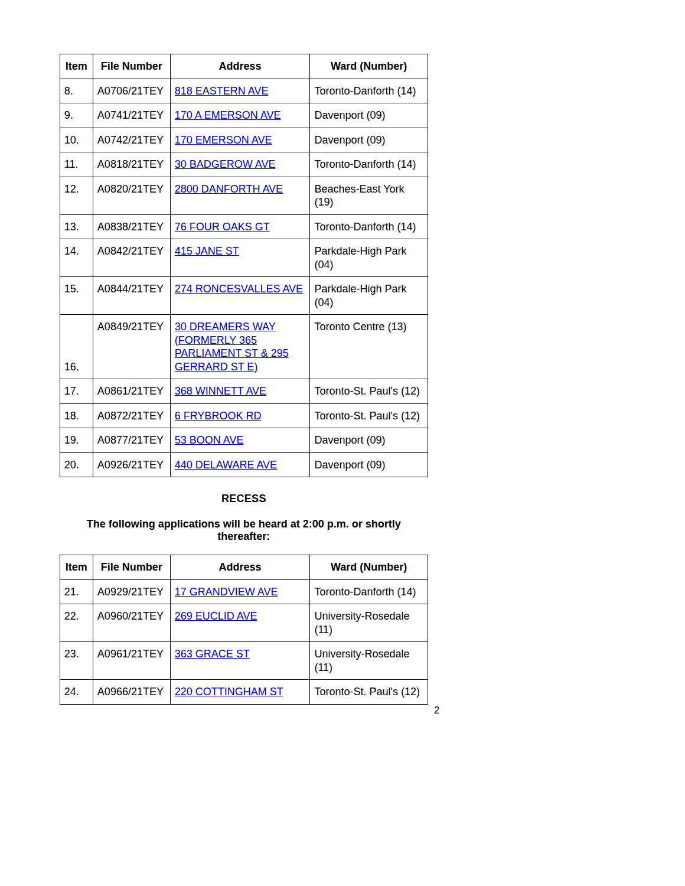| Item | File Number | Address | Ward (Number) |
| --- | --- | --- | --- |
| 8. | A0706/21TEY | 818 EASTERN AVE | Toronto-Danforth (14) |
| 9. | A0741/21TEY | 170 A EMERSON AVE | Davenport (09) |
| 10. | A0742/21TEY | 170 EMERSON AVE | Davenport (09) |
| 11. | A0818/21TEY | 30 BADGEROW AVE | Toronto-Danforth (14) |
| 12. | A0820/21TEY | 2800 DANFORTH AVE | Beaches-East York (19) |
| 13. | A0838/21TEY | 76 FOUR OAKS GT | Toronto-Danforth (14) |
| 14. | A0842/21TEY | 415 JANE ST | Parkdale-High Park (04) |
| 15. | A0844/21TEY | 274 RONCESVALLES AVE | Parkdale-High Park (04) |
| 16. | A0849/21TEY | 30 DREAMERS WAY (FORMERLY 365 PARLIAMENT ST & 295 GERRARD ST E) | Toronto Centre (13) |
| 17. | A0861/21TEY | 368 WINNETT AVE | Toronto-St. Paul's (12) |
| 18. | A0872/21TEY | 6 FRYBROOK RD | Toronto-St. Paul's (12) |
| 19. | A0877/21TEY | 53 BOON AVE | Davenport (09) |
| 20. | A0926/21TEY | 440 DELAWARE AVE | Davenport (09) |
RECESS
The following applications will be heard at 2:00 p.m. or shortly thereafter:
| Item | File Number | Address | Ward (Number) |
| --- | --- | --- | --- |
| 21. | A0929/21TEY | 17 GRANDVIEW AVE | Toronto-Danforth (14) |
| 22. | A0960/21TEY | 269 EUCLID AVE | University-Rosedale (11) |
| 23. | A0961/21TEY | 363 GRACE ST | University-Rosedale (11) |
| 24. | A0966/21TEY | 220 COTTINGHAM ST | Toronto-St. Paul's (12) |
2